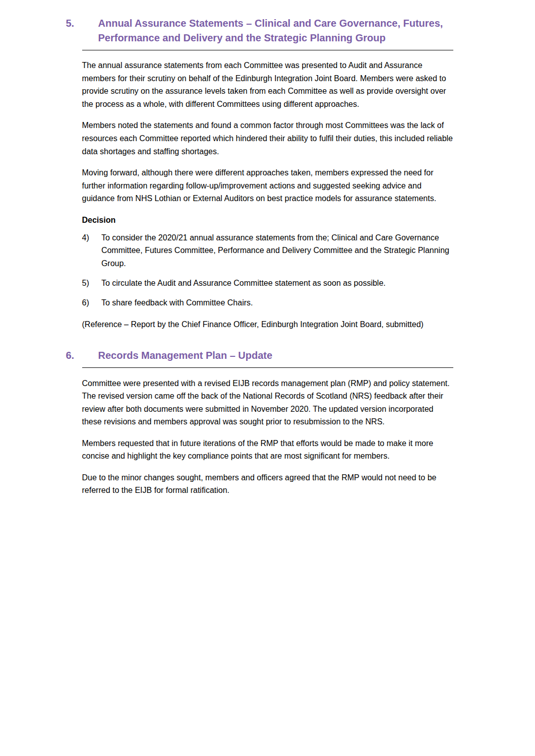5. Annual Assurance Statements – Clinical and Care Governance, Futures, Performance and Delivery and the Strategic Planning Group
The annual assurance statements from each Committee was presented to Audit and Assurance members for their scrutiny on behalf of the Edinburgh Integration Joint Board. Members were asked to provide scrutiny on the assurance levels taken from each Committee as well as provide oversight over the process as a whole, with different Committees using different approaches.
Members noted the statements and found a common factor through most Committees was the lack of resources each Committee reported which hindered their ability to fulfil their duties, this included reliable data shortages and staffing shortages.
Moving forward, although there were different approaches taken, members expressed the need for further information regarding follow-up/improvement actions and suggested seeking advice and guidance from NHS Lothian or External Auditors on best practice models for assurance statements.
Decision
To consider the 2020/21 annual assurance statements from the; Clinical and Care Governance Committee, Futures Committee, Performance and Delivery Committee and the Strategic Planning Group.
To circulate the Audit and Assurance Committee statement as soon as possible.
To share feedback with Committee Chairs.
(Reference – Report by the Chief Finance Officer, Edinburgh Integration Joint Board, submitted)
6. Records Management Plan – Update
Committee were presented with a revised EIJB records management plan (RMP) and policy statement. The revised version came off the back of the National Records of Scotland (NRS) feedback after their review after both documents were submitted in November 2020. The updated version incorporated these revisions and members approval was sought prior to resubmission to the NRS.
Members requested that in future iterations of the RMP that efforts would be made to make it more concise and highlight the key compliance points that are most significant for members.
Due to the minor changes sought, members and officers agreed that the RMP would not need to be referred to the EIJB for formal ratification.